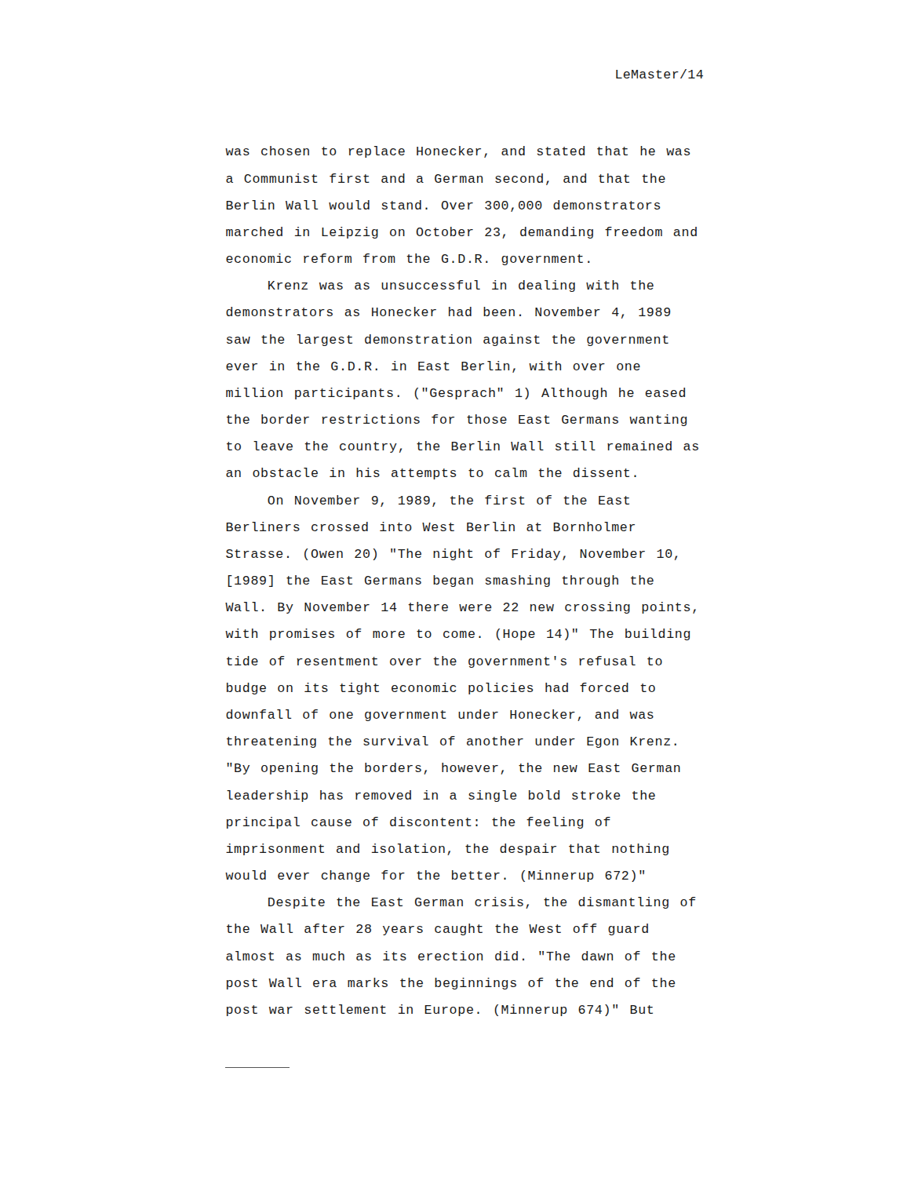LeMaster/14
was chosen to replace Honecker, and stated that he was a Communist first and a German second, and that the Berlin Wall would stand. Over 300,000 demonstrators marched in Leipzig on October 23, demanding freedom and economic reform from the G.D.R. government.
Krenz was as unsuccessful in dealing with the demonstrators as Honecker had been. November 4, 1989 saw the largest demonstration against the government ever in the G.D.R. in East Berlin, with over one million participants. ("Gesprach" 1) Although he eased the border restrictions for those East Germans wanting to leave the country, the Berlin Wall still remained as an obstacle in his attempts to calm the dissent.
On November 9, 1989, the first of the East Berliners crossed into West Berlin at Bornholmer Strasse. (Owen 20) "The night of Friday, November 10, [1989] the East Germans began smashing through the Wall. By November 14 there were 22 new crossing points, with promises of more to come. (Hope 14)" The building tide of resentment over the government's refusal to budge on its tight economic policies had forced to downfall of one government under Honecker, and was threatening the survival of another under Egon Krenz. "By opening the borders, however, the new East German leadership has removed in a single bold stroke the principal cause of discontent: the feeling of imprisonment and isolation, the despair that nothing would ever change for the better. (Minnerup 672)"
Despite the East German crisis, the dismantling of the Wall after 28 years caught the West off guard almost as much as its erection did. "The dawn of the post Wall era marks the beginnings of the end of the post war settlement in Europe. (Minnerup 674)" But